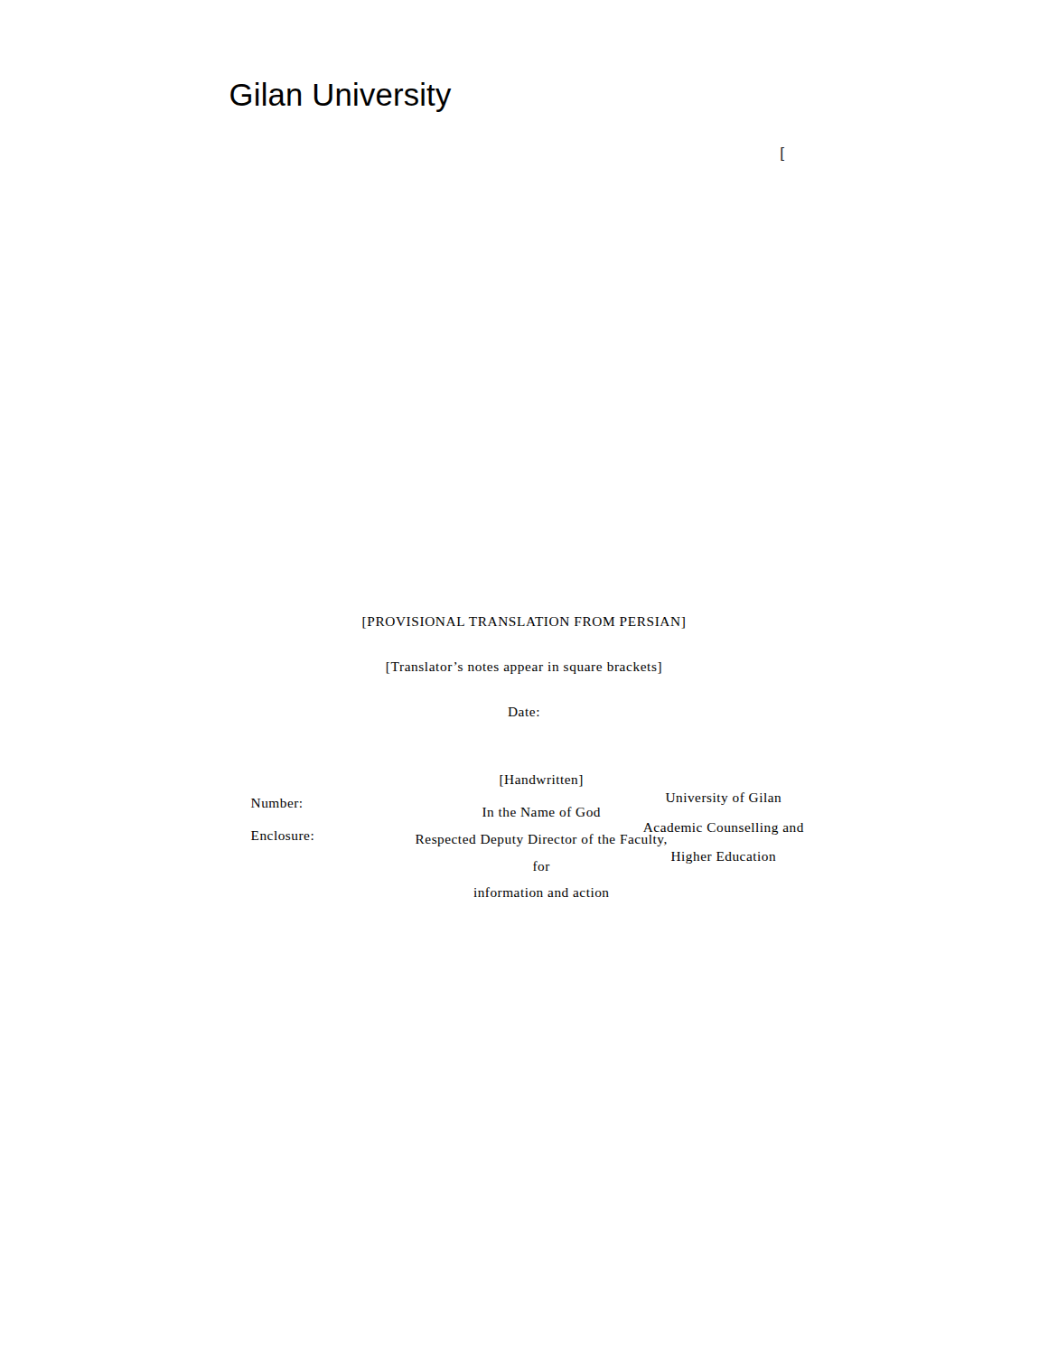Gilan University
[
[PROVISIONAL TRANSLATION FROM PERSIAN] [Translator’s notes appear in square brackets] Date:
Number:
Enclosure:
[Handwritten]
In the Name of God
Respected Deputy Director of the Faculty, for
information and action
University of Gilan
Academic Counselling and
Higher Education